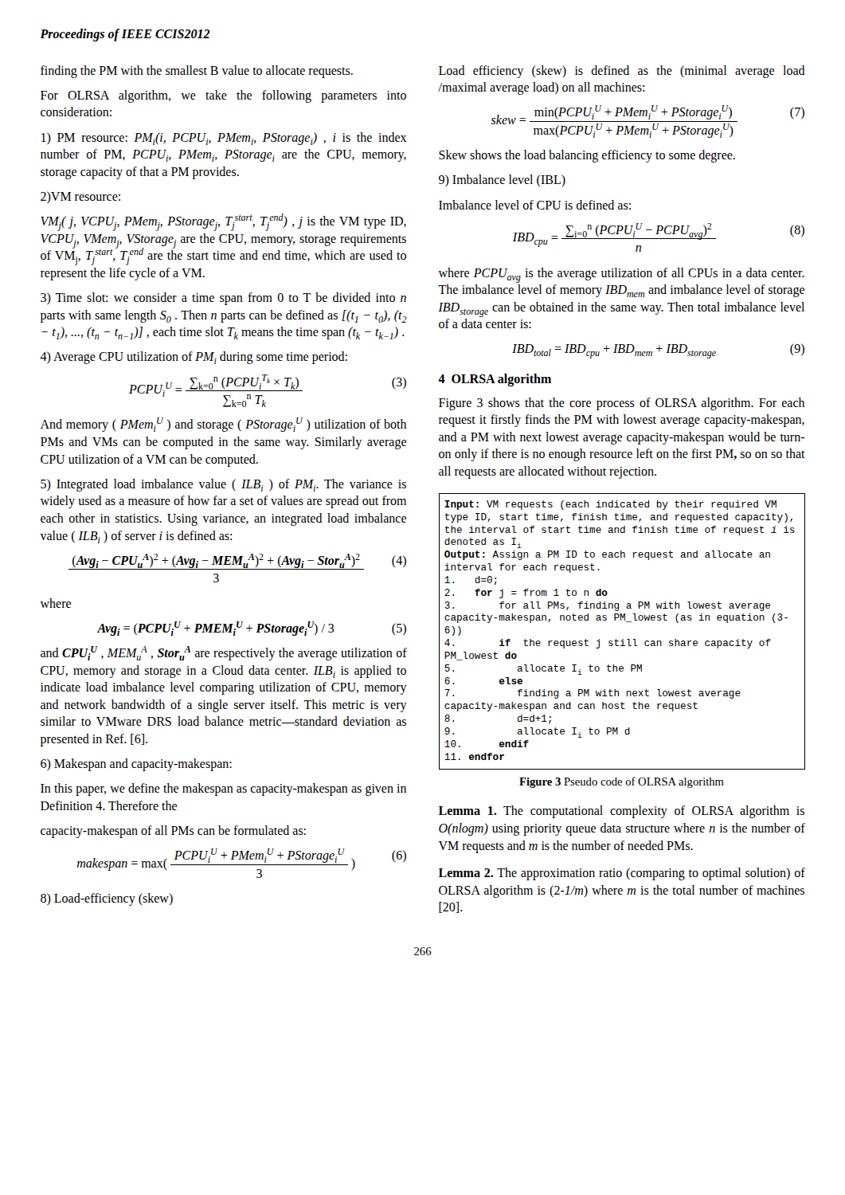Proceedings of IEEE CCIS2012
finding the PM with the smallest B value to allocate requests.
For OLRSA algorithm, we take the following parameters into consideration:
1) PM resource: PMi(i, PCPUi, PMemi, PStoragei) , i is the index number of PM, PCPUi, PMemi, PStoragei are the CPU, memory, storage capacity of that a PM provides.
2)VM resource:
VMj( j, VCPUj, PMemj, PStoragej, Tjstart, Tjend) , j is the VM type ID, VCPUj, VMemj, VStoragej are the CPU, memory, storage requirements of VMj, Tjstart, Tjend are the start time and end time, which are used to represent the life cycle of a VM.
3) Time slot: we consider a time span from 0 to T be divided into n parts with same length S0 . Then n parts can be defined as [(t1 − t0), (t2 − t1), ..., (tn − tn−1)] , each time slot Tk means the time span (tk − tk−1) .
4) Average CPU utilization of PMi during some time period:
(3) PCPUiU = ∑k=0n (PCPUiTk × Tk) ∑k=0n Tk
And memory ( PMemiU ) and storage ( PStorageiU ) utilization of both PMs and VMs can be computed in the same way. Similarly average CPU utilization of a VM can be computed.
5) Integrated load imbalance value ( ILBi ) of PMi. The variance is widely used as a measure of how far a set of values are spread out from each other in statistics. Using variance, an integrated load imbalance value ( ILBi ) of server i is defined as:
(4) (Avgi − CPUuA)2 + (Avgi − MEMuA)2 + (Avgi − StoruA)2 3
where
(5) Avgi = (PCPUiU + PMEMiU + PStorageiU) / 3
and CPUiU , MEMuA , StoruA are respectively the average utilization of CPU, memory and storage in a Cloud data center. ILBi is applied to indicate load imbalance level comparing utilization of CPU, memory and network bandwidth of a single server itself. This metric is very similar to VMware DRS load balance metric—standard deviation as presented in Ref. [6].
6) Makespan and capacity-makespan:
In this paper, we define the makespan as capacity-makespan as given in Definition 4. Therefore the
capacity-makespan of all PMs can be formulated as:
(6) makespan = max( PCPUiU + PMemiU + PStorageiU 3 )
8) Load-efficiency (skew)
Load efficiency (skew) is defined as the (minimal average load /maximal average load) on all machines:
(7) skew = min(PCPUiU + PMemiU + PStorageiU) max(PCPUiU + PMemiU + PStorageiU)
Skew shows the load balancing efficiency to some degree.
9) Imbalance level (IBL)
Imbalance level of CPU is defined as:
(8) IBDcpu = ∑i=0n (PCPUiU − PCPUavg)2 n
where PCPUavg is the average utilization of all CPUs in a data center. The imbalance level of memory IBDmem and imbalance level of storage IBDstorage can be obtained in the same way. Then total imbalance level of a data center is:
(9) IBDtotal = IBDcpu + IBDmem + IBDstorage
4 OLRSA algorithm
Figure 3 shows that the core process of OLRSA algorithm. For each request it firstly finds the PM with lowest average capacity-makespan, and a PM with next lowest average capacity-makespan would be turn-on only if there is no enough resource left on the first PM, so on so that all requests are allocated without rejection.
Input: VM requests (each indicated by their required VM type ID, start time, finish time, and requested capacity), the interval of start time and finish time of request i is denoted as Ii Output: Assign a PM ID to each request and allocate an interval for each request. 1. d=0; 2. for j = from 1 to n do 3. for all PMs, finding a PM with lowest average capacity-makespan, noted as PM_lowest (as in equation (3-6)) 4. if the request j still can share capacity of PM_lowest do 5. allocate Ii to the PM 6. else 7. finding a PM with next lowest average capacity-makespan and can host the request 8. d=d+1; 9. allocate Ii to PM d 10. endif 11. endfor
Figure 3 Pseudo code of OLRSA algorithm
Lemma 1. The computational complexity of OLRSA algorithm is O(nlogm) using priority queue data structure where n is the number of VM requests and m is the number of needed PMs.
Lemma 2. The approximation ratio (comparing to optimal solution) of OLRSA algorithm is (2-1/m) where m is the total number of machines [20].
266